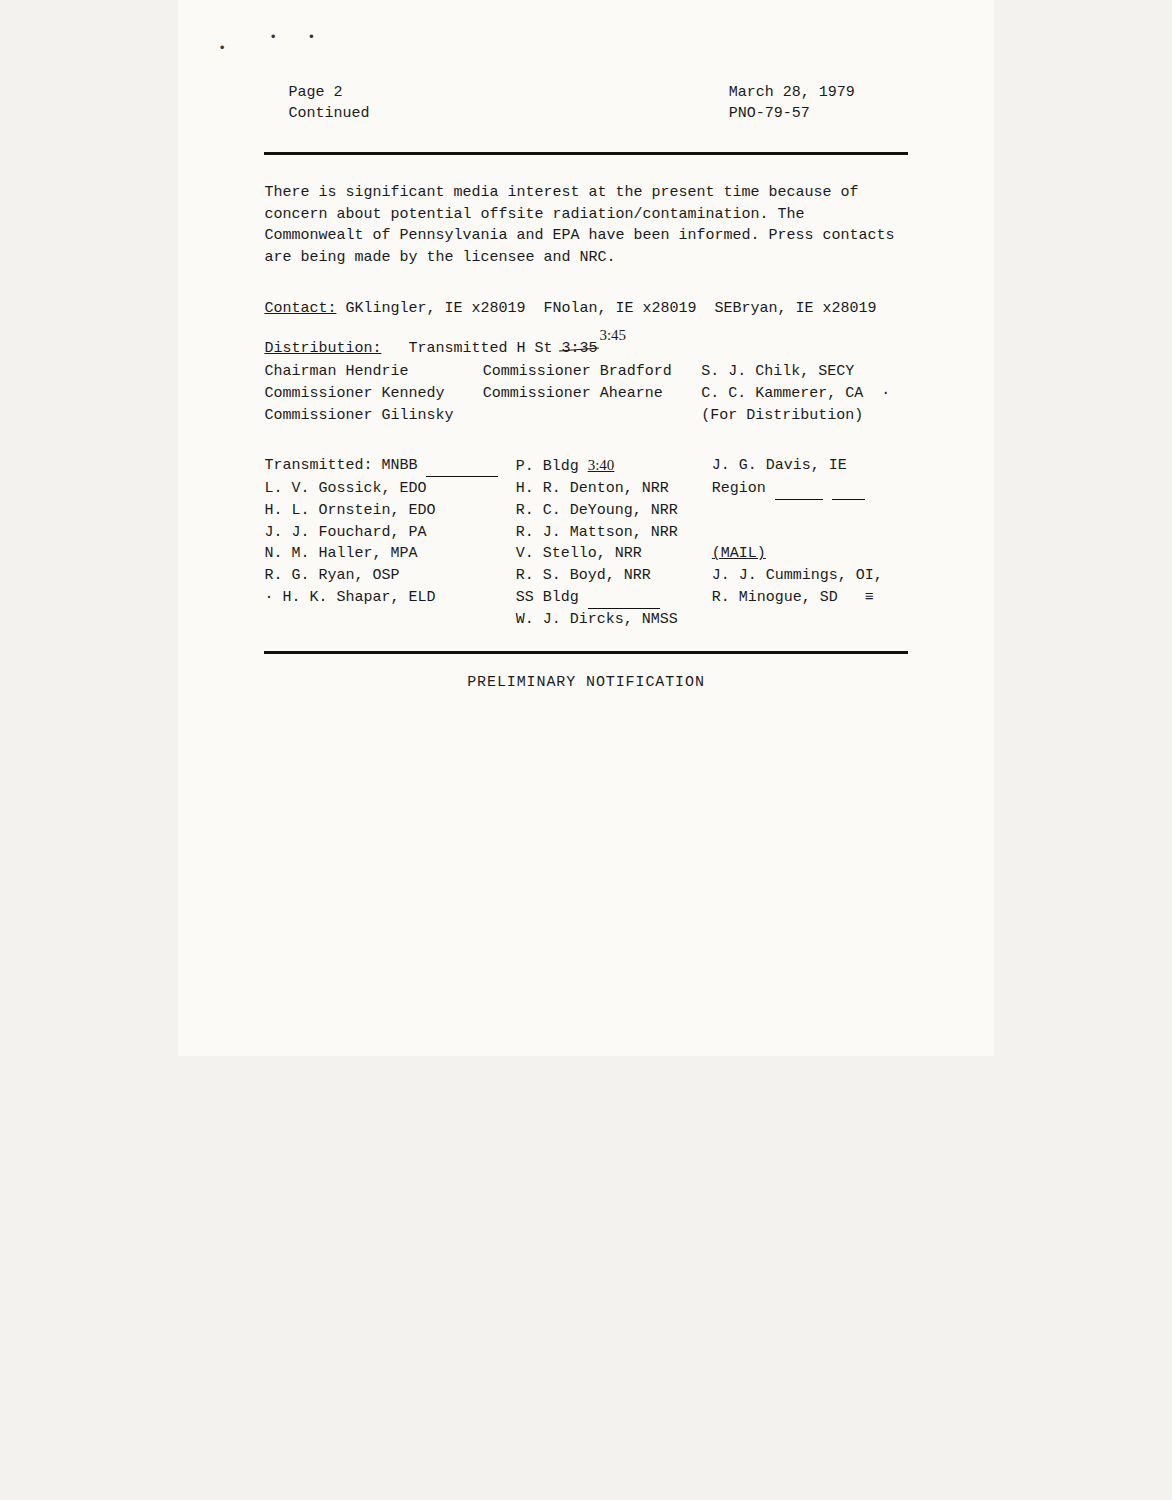• • •
Page 2 Continued
March 28, 1979 PNO-79-57
There is significant media interest at the present time because of concern about potential offsite radiation/contamination. The Commonwealt of Pennsylvania and EPA have been informed. Press contacts are being made by the licensee and NRC.
Contact: GKlingler, IE x28019 FNolan, IE x28019 SEBryan, IE x28019
Distribution: Transmitted H St 3:353:45
| Chairman Hendrie | Commissioner Bradford | S. J. Chilk, SECY |
| Commissioner Kennedy | Commissioner Ahearne | C. C. Kammerer, CA · |
| Commissioner Gilinsky | | (For Distribution) |
| Transmitted: MNBB | P. Bldg 3:40 | J. G. Davis, IE |
| L. V. Gossick, EDO | H. R. Denton, NRR | Region |
| H. L. Ornstein, EDO | R. C. DeYoung, NRR | |
| J. J. Fouchard, PA | R. J. Mattson, NRR | |
| N. M. Haller, MPA | V. Stello, NRR | (MAIL) |
| R. G. Ryan, OSP | R. S. Boyd, NRR | J. J. Cummings, OI, |
| · H. K. Shapar, ELD | SS Bldg | R. Minogue, SD ≡ |
| | W. J. Dircks, NMSS | |
PRELIMINARY NOTIFICATION